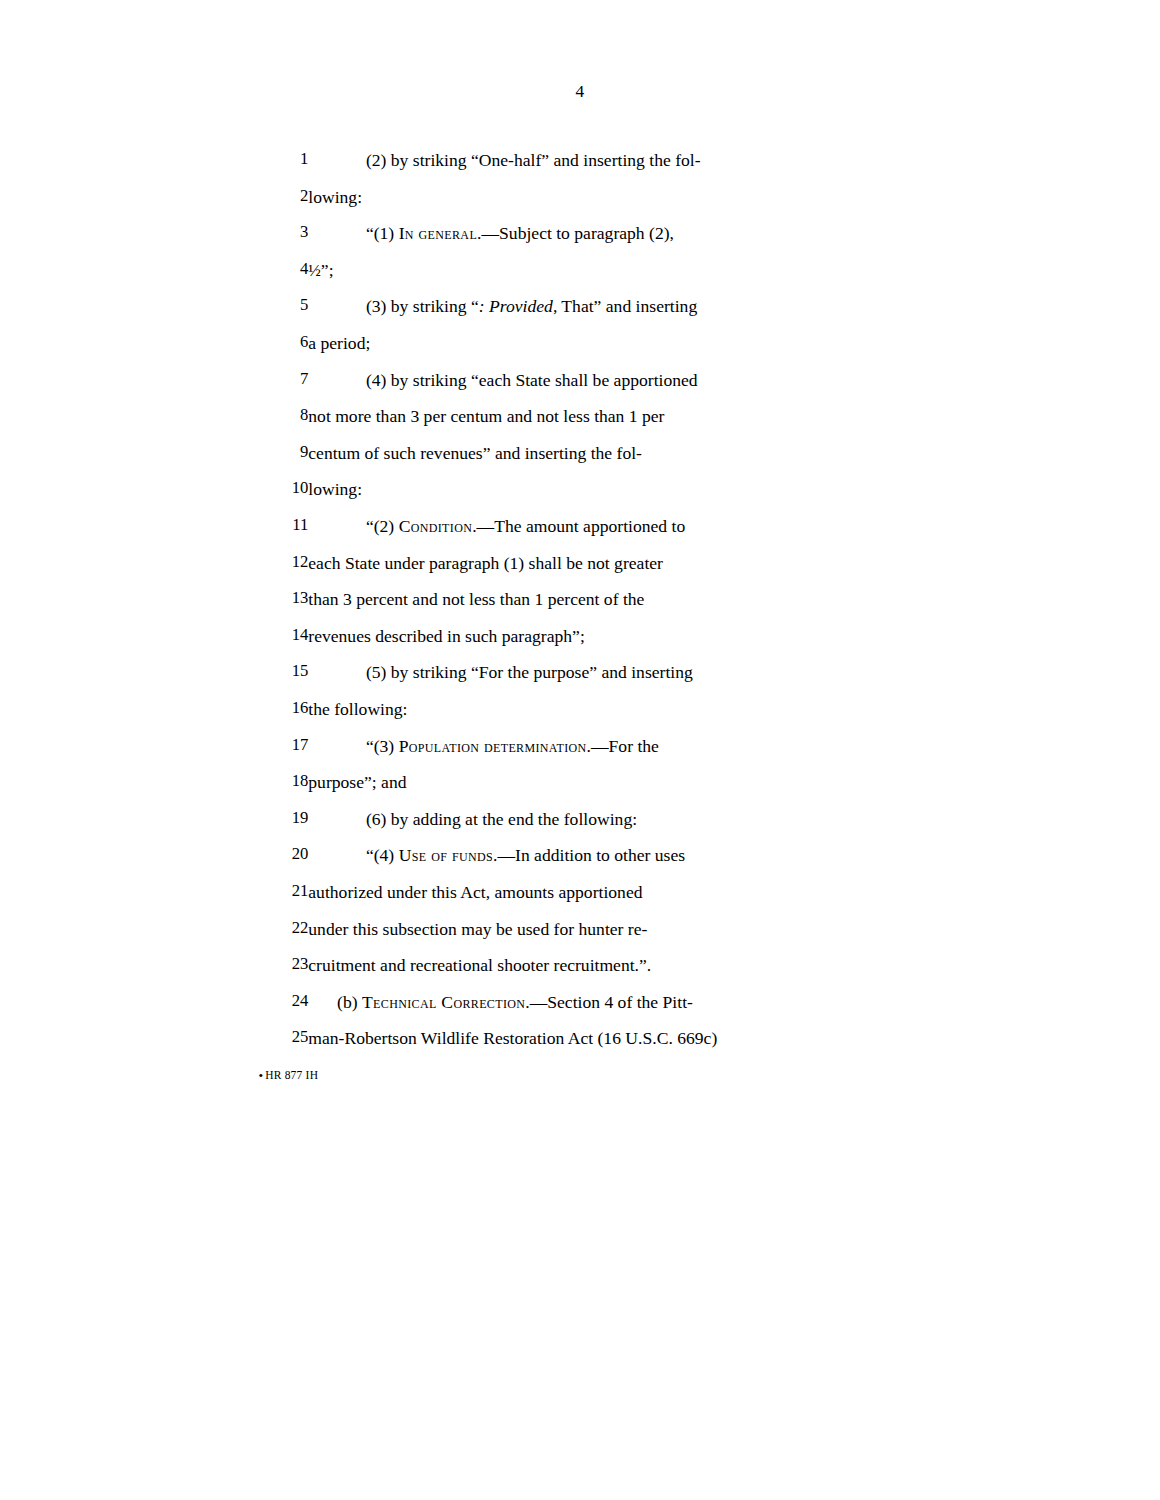4
| 1 | (2) by striking “One-half” and inserting the fol- |
| 2 | lowing: |
| 3 | “(1) In general .—Subject to paragraph (2), |
| 4 | ½ ”; |
| 5 | (3) by striking “ : Provided , That” and inserting |
| 6 | a period; |
| 7 | (4) by striking “each State shall be apportioned |
| 8 | not more than 3 per centum and not less than 1 per |
| 9 | centum of such revenues” and inserting the fol- |
| 10 | lowing: |
| 11 | “(2) Condition .—The amount apportioned to |
| 12 | each State under paragraph (1) shall be not greater |
| 13 | than 3 percent and not less than 1 percent of the |
| 14 | revenues described in such paragraph”; |
| 15 | (5) by striking “For the purpose” and inserting |
| 16 | the following: |
| 17 | “(3) Population determination .—For the |
| 18 | purpose”; and |
| 19 | (6) by adding at the end the following: |
| 20 | “(4) Use of funds .—In addition to other uses |
| 21 | authorized under this Act, amounts apportioned |
| 22 | under this subsection may be used for hunter re- |
| 23 | cruitment and recreational shooter recruitment.”. |
| 24 | (b) Technical Correction .—Section 4 of the Pitt- |
| 25 | man-Robertson Wildlife Restoration Act (16 U.S.C. 669c) |
•HR 877 IH